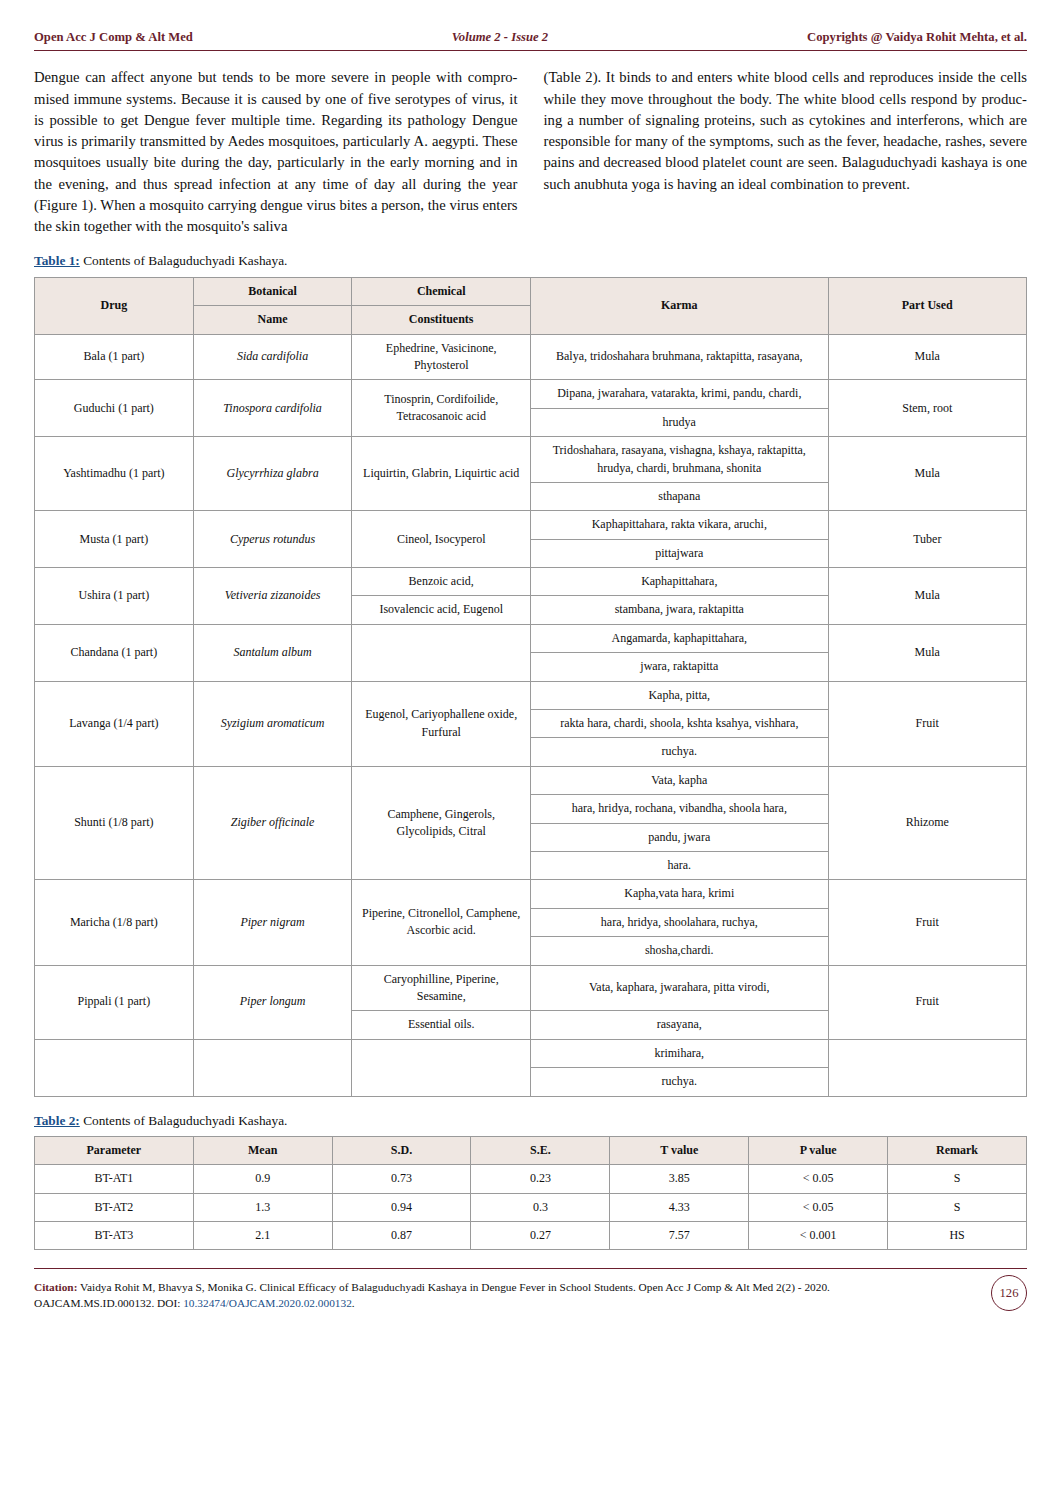Open Acc J Comp & Alt Med
Volume 2 - Issue 2
Copyrights @ Vaidya Rohit Mehta, et al.
Dengue can affect anyone but tends to be more severe in people with compromised immune systems. Because it is caused by one of five serotypes of virus, it is possible to get Dengue fever multiple time. Regarding its pathology Dengue virus is primarily transmitted by Aedes mosquitoes, particularly A. aegypti. These mosquitoes usually bite during the day, particularly in the early morning and in the evening, and thus spread infection at any time of day all during the year (Figure 1). When a mosquito carrying dengue virus bites a person, the virus enters the skin together with the mosquito's saliva
(Table 2). It binds to and enters white blood cells and reproduces inside the cells while they move throughout the body. The white blood cells respond by producing a number of signaling proteins, such as cytokines and interferons, which are responsible for many of the symptoms, such as the fever, headache, rashes, severe pains and decreased blood platelet count are seen. Balaguduchyadi kashaya is one such anubhuta yoga is having an ideal combination to prevent.
Table 1: Contents of Balaguduchyadi Kashaya.
| Drug | Botanical | Chemical | Karma | Part Used |
| --- | --- | --- | --- | --- |
| Name | Constituents |
| Bala (1 part) | Sida cardifolia | Ephedrine, Vasicinone, Phytosterol | Balya, tridoshahara bruhmana, raktapitta, rasayana, | Mula |
| Guduchi (1 part) | Tinospora cardifolia | Tinosprin, Cordifoilide, Tetracosanoic acid | Dipana, jwarahara, vatarakta, krimi, pandu, chardi, | Stem, root |
| hrudya |
| Yashtimadhu (1 part) | Glycyrrhiza glabra | Liquirtin, Glabrin, Liquirtic acid | Tridoshahara, rasayana, vishagna, kshaya, raktapitta, hrudya, chardi, bruhmana, shonita | Mula |
| sthapana |
| Musta (1 part) | Cyperus rotundus | Cineol, Isocyperol | Kaphapittahara, rakta vikara, aruchi, | Tuber |
| pittajwara |
| Ushira (1 part) | Vetiveria zizanoides | Benzoic acid, | Kaphapittahara, | Mula |
| Isovalencic acid, Eugenol | stambana, jwara, raktapitta |
| Chandana (1 part) | Santalum album | | Angamarda, kaphapittahara, | Mula |
| jwara, raktapitta |
| Lavanga (1/4 part) | Syzigium aromaticum | Eugenol, Cariyophallene oxide, Furfural | Kapha, pitta, | Fruit |
| rakta hara, chardi, shoola, kshta ksahya, vishhara, |
| ruchya. |
| Shunti (1/8 part) | Zigiber officinale | Camphene, Gingerols, Glycolipids, Citral | Vata, kapha | Rhizome |
| hara, hridya, rochana, vibandha, shoola hara, |
| pandu, jwara |
| hara. |
| Maricha (1/8 part) | Piper nigram | Piperine, Citronellol, Camphene, Ascorbic acid. | Kapha,vata hara, krimi | Fruit |
| hara, hridya, shoolahara, ruchya, |
| shosha,chardi. |
| Pippali (1 part) | Piper longum | Caryophilline, Piperine, Sesamine, | Vata, kaphara, jwarahara, pitta virodi, | Fruit |
| Essential oils. | rasayana, |
| | | | krimihara, | |
| ruchya. |
Table 2: Contents of Balaguduchyadi Kashaya.
| Parameter | Mean | S.D. | S.E. | T value | P value | Remark |
| --- | --- | --- | --- | --- | --- | --- |
| BT-AT1 | 0.9 | 0.73 | 0.23 | 3.85 | < 0.05 | S |
| BT-AT2 | 1.3 | 0.94 | 0.3 | 4.33 | < 0.05 | S |
| BT-AT3 | 2.1 | 0.87 | 0.27 | 7.57 | < 0.001 | HS |
Citation: Vaidya Rohit M, Bhavya S, Monika G. Clinical Efficacy of Balaguduchyadi Kashaya in Dengue Fever in School Students. Open Acc J Comp & Alt Med 2(2) - 2020. OAJCAM.MS.ID.000132. DOI: 10.32474/OAJCAM.2020.02.000132.
126